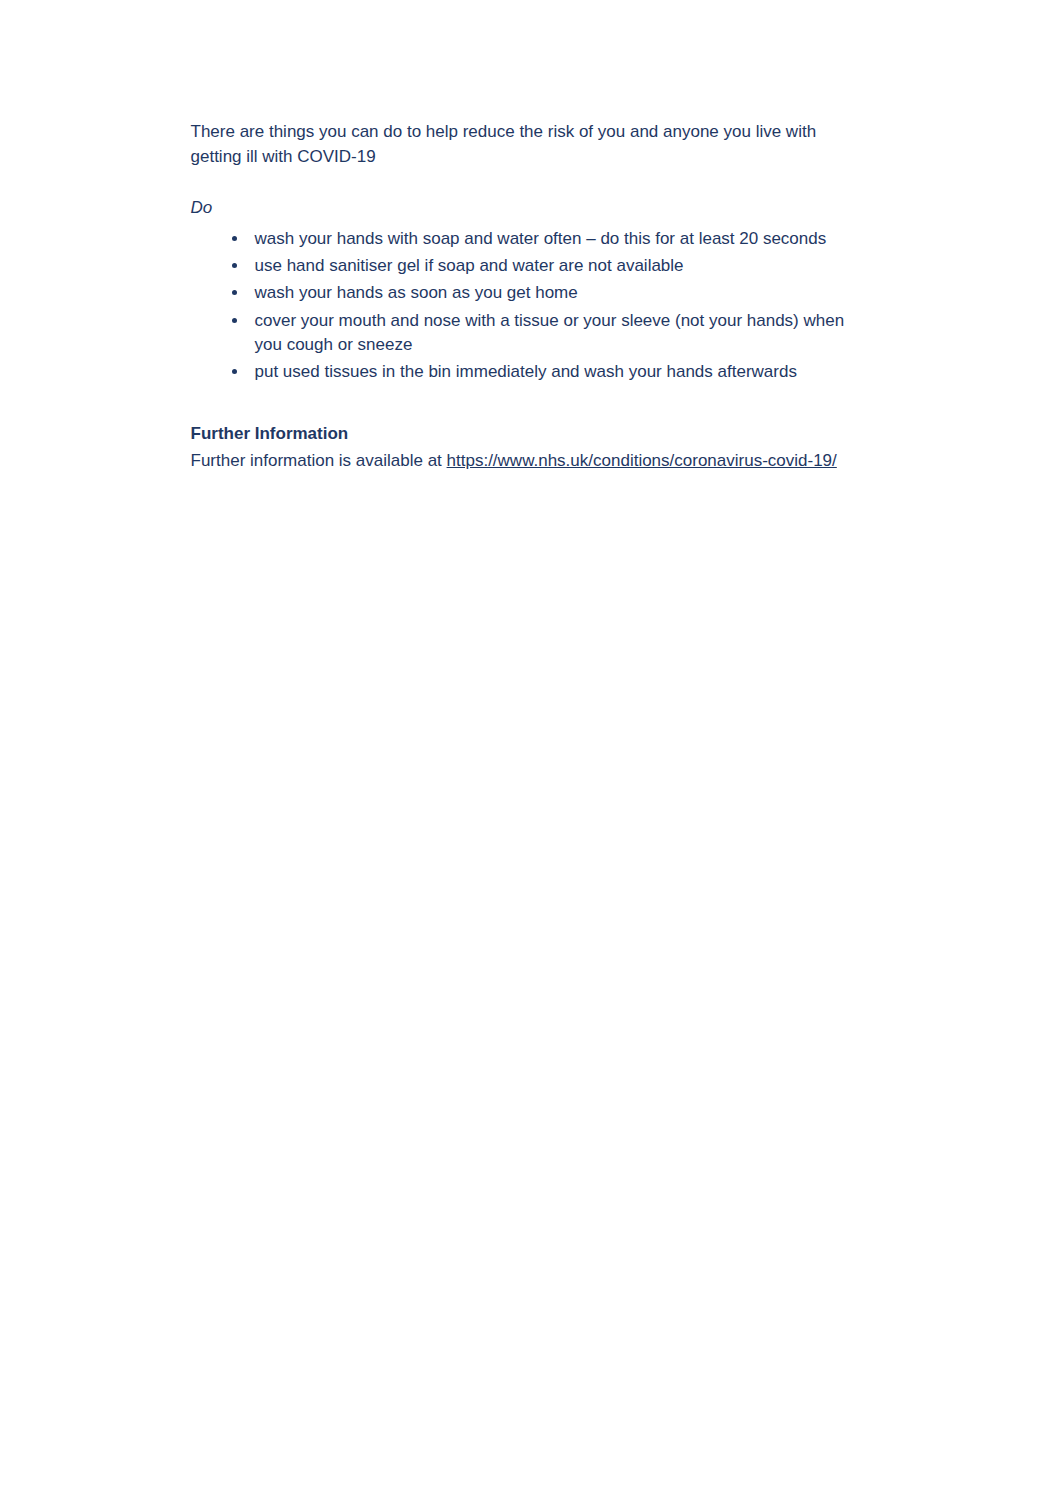There are things you can do to help reduce the risk of you and anyone you live with getting ill with COVID-19
Do
wash your hands with soap and water often – do this for at least 20 seconds
use hand sanitiser gel if soap and water are not available
wash your hands as soon as you get home
cover your mouth and nose with a tissue or your sleeve (not your hands) when you cough or sneeze
put used tissues in the bin immediately and wash your hands afterwards
Further Information
Further information is available at https://www.nhs.uk/conditions/coronavirus-covid-19/